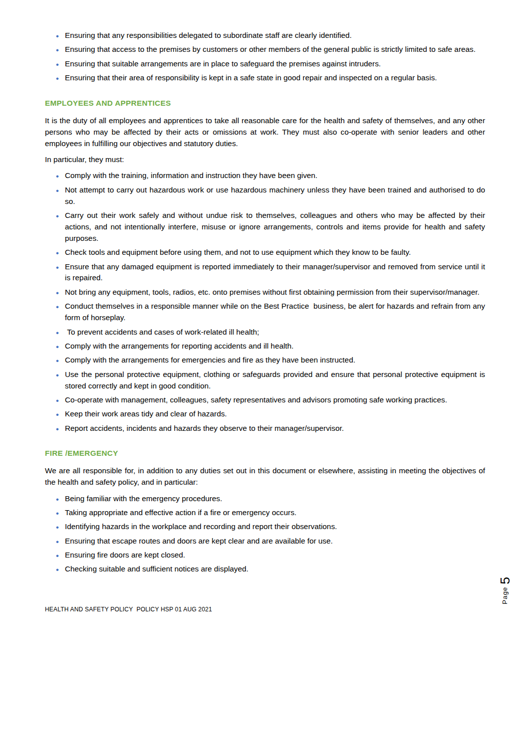Ensuring that any responsibilities delegated to subordinate staff are clearly identified.
Ensuring that access to the premises by customers or other members of the general public is strictly limited to safe areas.
Ensuring that suitable arrangements are in place to safeguard the premises against intruders.
Ensuring that their area of responsibility is kept in a safe state in good repair and inspected on a regular basis.
EMPLOYEES AND APPRENTICES
It is the duty of all employees and apprentices to take all reasonable care for the health and safety of themselves, and any other persons who may be affected by their acts or omissions at work. They must also co-operate with senior leaders and other employees in fulfilling our objectives and statutory duties.
In particular, they must:
Comply with the training, information and instruction they have been given.
Not attempt to carry out hazardous work or use hazardous machinery unless they have been trained and authorised to do so.
Carry out their work safely and without undue risk to themselves, colleagues and others who may be affected by their actions, and not intentionally interfere, misuse or ignore arrangements, controls and items provide for health and safety purposes.
Check tools and equipment before using them, and not to use equipment which they know to be faulty.
Ensure that any damaged equipment is reported immediately to their manager/supervisor and removed from service until it is repaired.
Not bring any equipment, tools, radios, etc. onto premises without first obtaining permission from their supervisor/manager.
Conduct themselves in a responsible manner while on the Best Practice business, be alert for hazards and refrain from any form of horseplay.
To prevent accidents and cases of work-related ill health;
Comply with the arrangements for reporting accidents and ill health.
Comply with the arrangements for emergencies and fire as they have been instructed.
Use the personal protective equipment, clothing or safeguards provided and ensure that personal protective equipment is stored correctly and kept in good condition.
Co-operate with management, colleagues, safety representatives and advisors promoting safe working practices.
Keep their work areas tidy and clear of hazards.
Report accidents, incidents and hazards they observe to their manager/supervisor.
FIRE /EMERGENCY
We are all responsible for, in addition to any duties set out in this document or elsewhere, assisting in meeting the objectives of the health and safety policy, and in particular:
Being familiar with the emergency procedures.
Taking appropriate and effective action if a fire or emergency occurs.
Identifying hazards in the workplace and recording and report their observations.
Ensuring that escape routes and doors are kept clear and are available for use.
Ensuring fire doors are kept closed.
Checking suitable and sufficient notices are displayed.
HEALTH AND SAFETY POLICY POLICY HSP 01 AUG 2021
Page 5